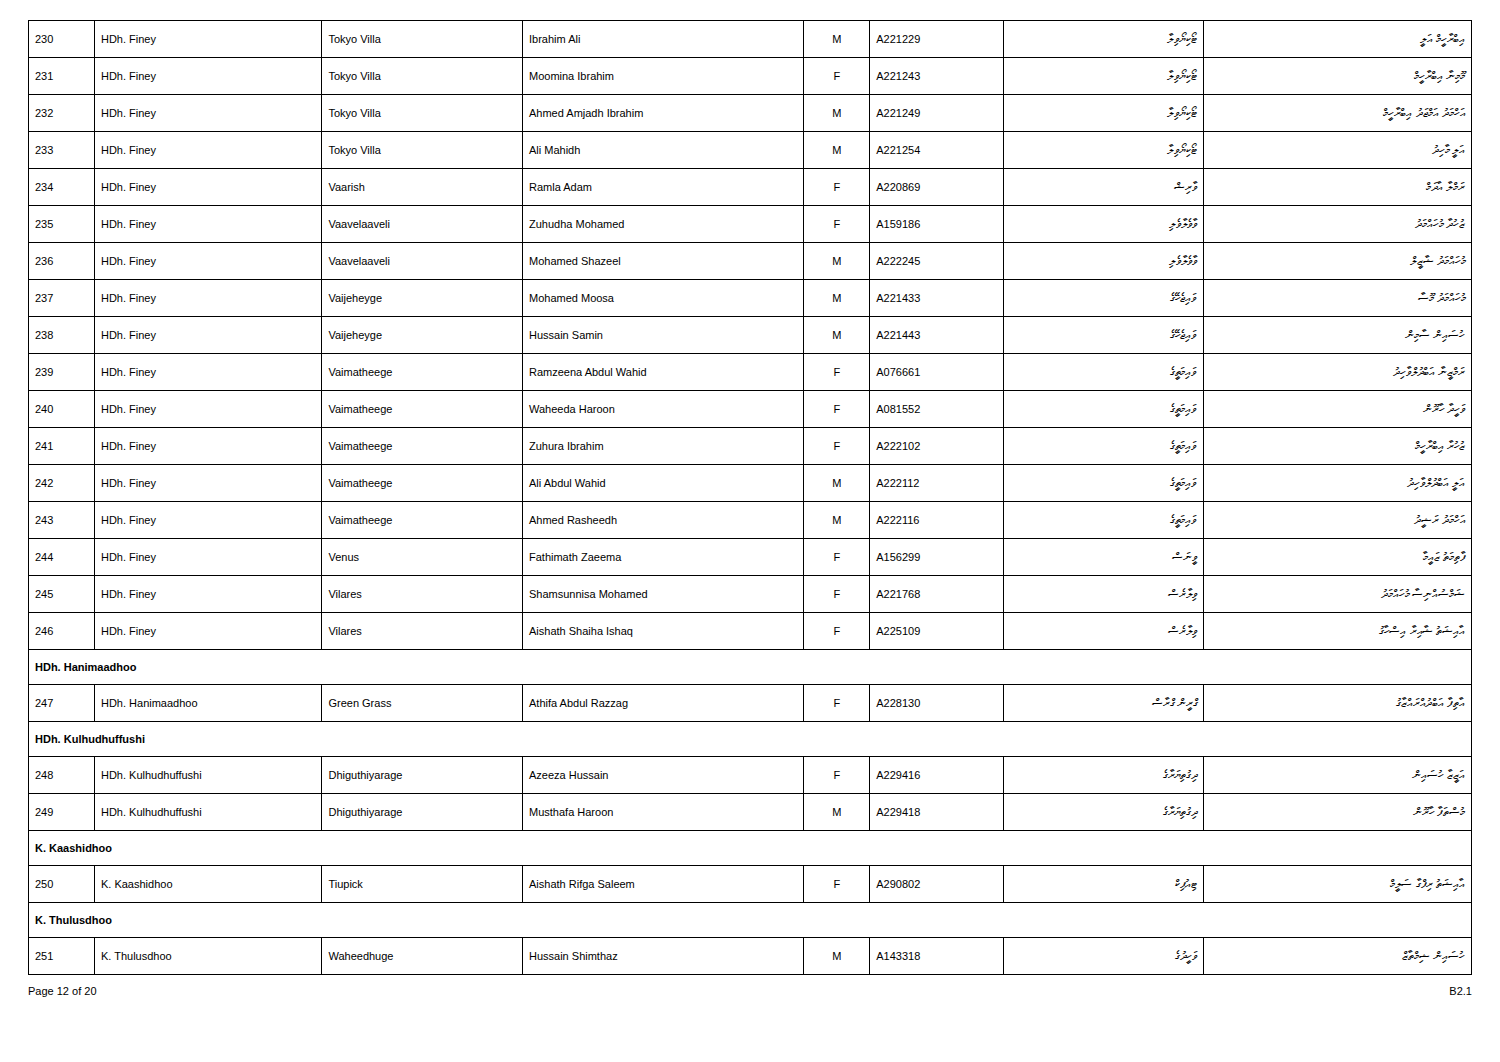| 230 | HDh. Finey | Tokyo Villa | Ibrahim Ali | M | A221229 | ޓޯކިޔޯވިލާ | އިބްރާހީމް އަލީ |
| 231 | HDh. Finey | Tokyo Villa | Moomina Ibrahim | F | A221243 | ޓޯކިޔޯވިލާ | މޫމިނާ އިބްރާހީމް |
| 232 | HDh. Finey | Tokyo Villa | Ahmed Amjadh Ibrahim | M | A221249 | ޓޯކިޔޯވިލާ | އަހްމަދު އަމްޖަދު އިބްރާހީމް |
| 233 | HDh. Finey | Tokyo Villa | Ali Mahidh | M | A221254 | ޓޯކިޔޯވިލާ | އަލީ މާހިދު |
| 234 | HDh. Finey | Vaarish | Ramla Adam | F | A220869 | ވާރިޝް | ރަމްލާ އާދަމް |
| 235 | HDh. Finey | Vaavelaaveli | Zuhudha Mohamed | F | A159186 | ވާވެލާވެލި | ޒުހުދާ މުހައްމަދު |
| 236 | HDh. Finey | Vaavelaaveli | Mohamed Shazeel | M | A222245 | ވާވެލާވެލި | މުހައްމަދު ޝާޒީލް |
| 237 | HDh. Finey | Vaijeheyge | Mohamed Moosa | M | A221433 | ވައިޖެހޭގެ | މުހައްމަދު މޫސާ |
| 238 | HDh. Finey | Vaijeheyge | Hussain Samin | M | A221443 | ވައިޖެހޭގެ | ހުސައިން ސާމިން |
| 239 | HDh. Finey | Vaimatheege | Ramzeena Abdul Wahid | F | A076661 | ވައިމަތީގެ | ރަމްޒީނާ އަބްދުލްވާހިދު |
| 240 | HDh. Finey | Vaimatheege | Waheeda Haroon | F | A081552 | ވައިމަތީގެ | ވަހީދާ ހާރޫން |
| 241 | HDh. Finey | Vaimatheege | Zuhura Ibrahim | F | A222102 | ވައިމަތީގެ | ޒުހުރާ އިބްރާހީމް |
| 242 | HDh. Finey | Vaimatheege | Ali Abdul Wahid | M | A222112 | ވައިމަތީގެ | އަލީ އަބްދުލްވާހިދު |
| 243 | HDh. Finey | Vaimatheege | Ahmed Rasheedh | M | A222116 | ވައިމަތީގެ | އަހްމަދު ރަޝީދު |
| 244 | HDh. Finey | Venus | Fathimath Zaeema | F | A156299 | ވީނަސް | ފާތިމަތު ޒައީމާ |
| 245 | HDh. Finey | Vilares | Shamsunnisa Mohamed | F | A221768 | ވިލާރެސް | ޝަމްސުއްނިސާ މުހައްމަދު |
| 246 | HDh. Finey | Vilares | Aishath Shaiha Ishaq | F | A225109 | ވިލާރެސް | އާއިޝަތު ޝާއިރާ އިސްހާގު |
| HDh. Hanimaadhoo |
| 247 | HDh. Hanimaadhoo | Green Grass | Athifa Abdul Razzag | F | A228130 | ގްރީން ގްރާސް | އާތިފާ އަބްދުއްރައްޒާގު |
| HDh. Kulhudhuffushi |
| 248 | HDh. Kulhudhuffushi | Dhiguthiyarage | Azeeza Hussain | F | A229416 | ދިގުތިޔަރާގެ | އަޒީޒާ ހުސައިން |
| 249 | HDh. Kulhudhuffushi | Dhiguthiyarage | Musthafa Haroon | M | A229418 | ދިގުތިޔަރާގެ | މުސްތަފާ ހާރޫން |
| K. Kaashidhoo |
| 250 | K. Kaashidhoo | Tiupick | Aishath Rifga Saleem | F | A290802 | ޓިއުޕިކް | އާއިޝަތު ރިފްގާ ސަލީމް |
| K. Thulusdhoo |
| 251 | K. Thulusdhoo | Waheedhuge | Hussain Shimthaz | M | A143318 | ވަހީދުގެ | ހުސައިން ޝިމްތާޒް |
Page 12 of 20 B2.1